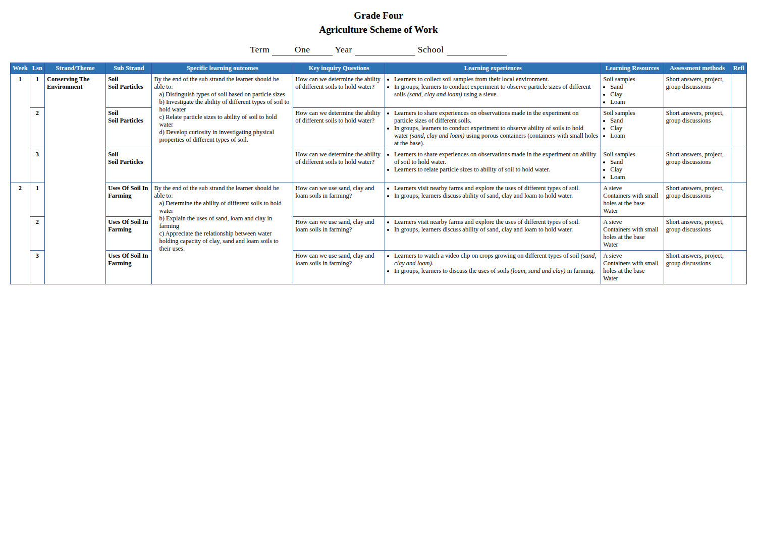Grade Four
Agriculture Scheme of Work
Term One Year School
| Week | Lsn | Strand/Theme | Sub Strand | Specific learning outcomes | Key inquiry Questions | Learning experiences | Learning Resources | Assessment methods | Refl |
| --- | --- | --- | --- | --- | --- | --- | --- | --- | --- |
| 1 | 1 | Conserving The Environment | Soil Soil Particles | By the end of the sub strand the learner should be able to: a) Distinguish types of soil based on particle sizes b) Investigate the ability of different types of soil to hold water c) Relate particle sizes to ability of soil to hold water d) Develop curiosity in investigating physical properties of different types of soil. | How can we determine the ability of different soils to hold water? | Learners to collect soil samples from their local environment. In groups, learners to conduct experiment to observe particle sizes of different soils (sand, clay and loam) using a sieve. | Soil samples Sand Clay Loam | Short answers, project, group discussions | |
| 2 | Soil Soil Particles | How can we determine the ability of different soils to hold water? | Learners to share experiences on observations made in the experiment on particle sizes of different soils. In groups, learners to conduct experiment to observe ability of soils to hold water (sand, clay and loam) using porous containers (containers with small holes at the base). | Soil samples Sand Clay Loam | Short answers, project, group discussions | |
| 3 | Soil Soil Particles | How can we determine the ability of different soils to hold water? | Learners to share experiences on observations made in the experiment on ability of soil to hold water. Learners to relate particle sizes to ability of soil to hold water. | Soil samples Sand Clay Loam | Short answers, project, group discussions | |
| 2 | 1 | Uses Of Soil In Farming | By the end of the sub strand the learner should be able to: a) Determine the ability of different soils to hold water b) Explain the uses of sand, loam and clay in farming c) Appreciate the relationship between water holding capacity of clay, sand and loam soils to their uses. | How can we use sand, clay and loam soils in farming? | Learners visit nearby farms and explore the uses of different types of soil. In groups, learners discuss ability of sand, clay and loam to hold water. | A sieve Containers with small holes at the base Water | Short answers, project, group discussions | |
| 2 | Uses Of Soil In Farming | How can we use sand, clay and loam soils in farming? | Learners visit nearby farms and explore the uses of different types of soil. In groups, learners discuss ability of sand, clay and loam to hold water. | A sieve Containers with small holes at the base Water | Short answers, project, group discussions | |
| 3 | Uses Of Soil In Farming | How can we use sand, clay and loam soils in farming? | Learners to watch a video clip on crops growing on different types of soil (sand, clay and loam) . In groups, learners to discuss the uses of soils (loam, sand and clay) in farming. | A sieve Containers with small holes at the base Water | Short answers, project, group discussions | |